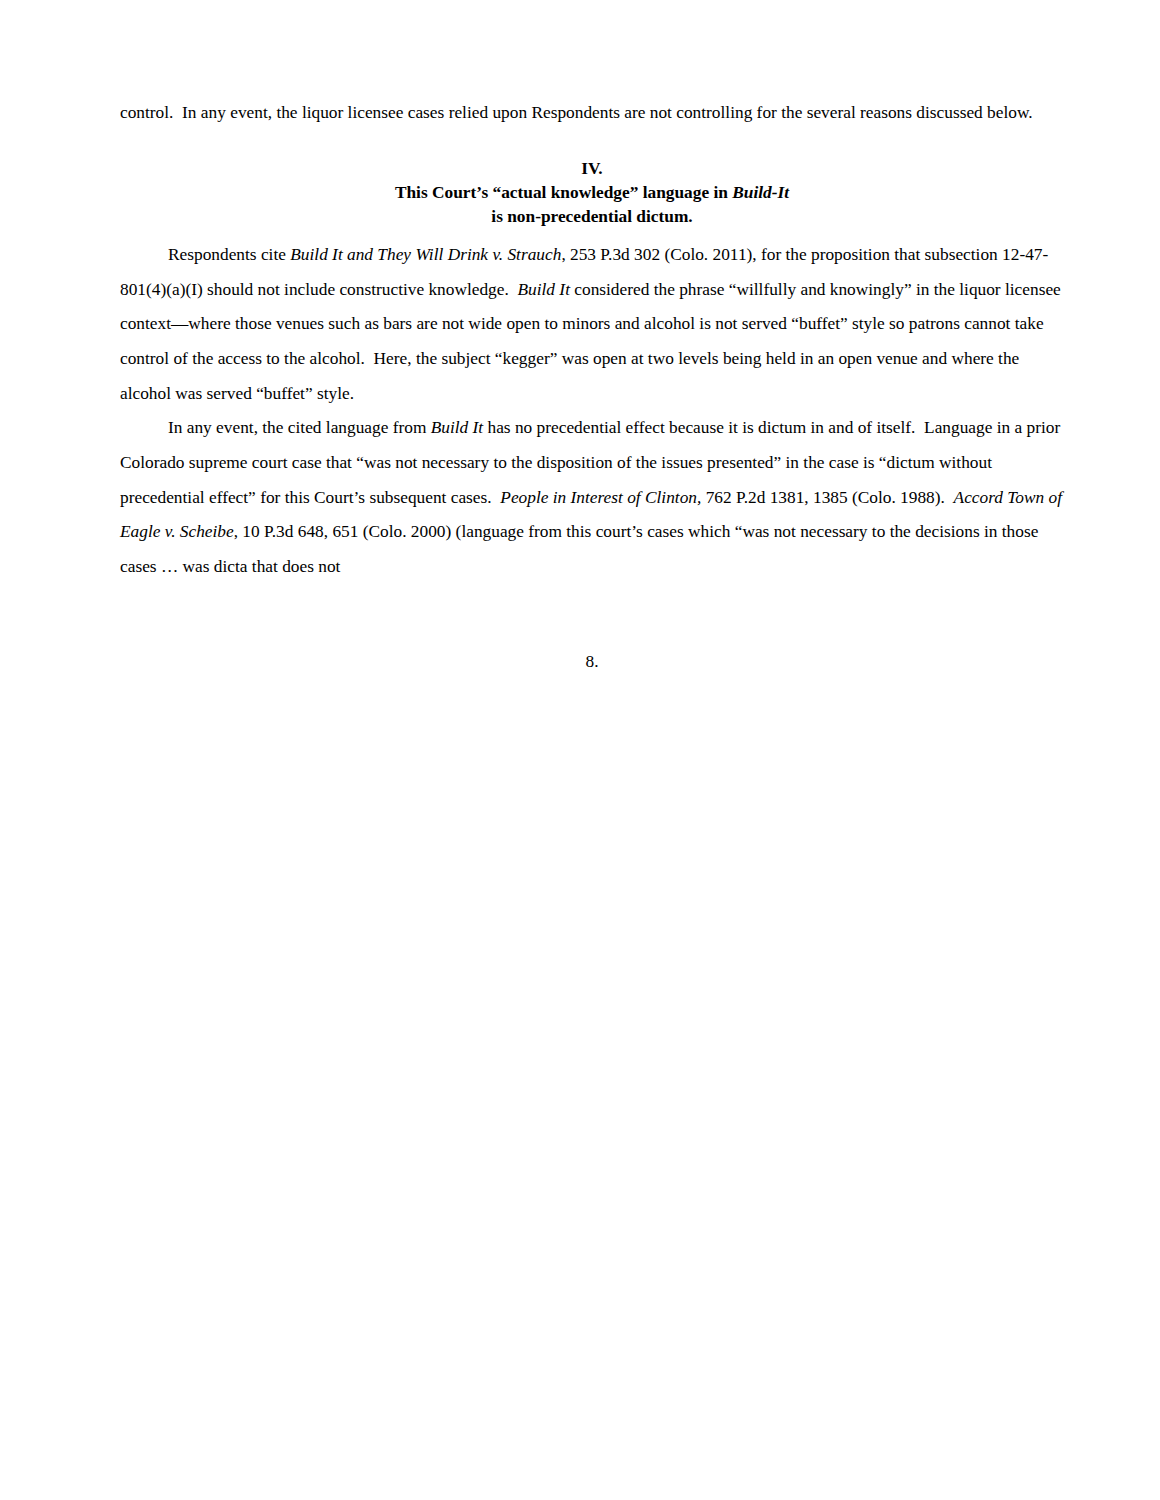control. In any event, the liquor licensee cases relied upon Respondents are not controlling for the several reasons discussed below.
IV. This Court’s “actual knowledge” language in Build-It
is non-precedential dictum.
Respondents cite Build It and They Will Drink v. Strauch, 253 P.3d 302 (Colo. 2011), for the proposition that subsection 12-47-801(4)(a)(I) should not include constructive knowledge. Build It considered the phrase “willfully and knowingly” in the liquor licensee context—where those venues such as bars are not wide open to minors and alcohol is not served “buffet” style so patrons cannot take control of the access to the alcohol. Here, the subject “kegger” was open at two levels being held in an open venue and where the alcohol was served “buffet” style.
In any event, the cited language from Build It has no precedential effect because it is dictum in and of itself. Language in a prior Colorado supreme court case that “was not necessary to the disposition of the issues presented” in the case is “dictum without precedential effect” for this Court’s subsequent cases. People in Interest of Clinton, 762 P.2d 1381, 1385 (Colo. 1988). Accord Town of Eagle v. Scheibe, 10 P.3d 648, 651 (Colo. 2000) (language from this court’s cases which “was not necessary to the decisions in those cases … was dicta that does not
8.